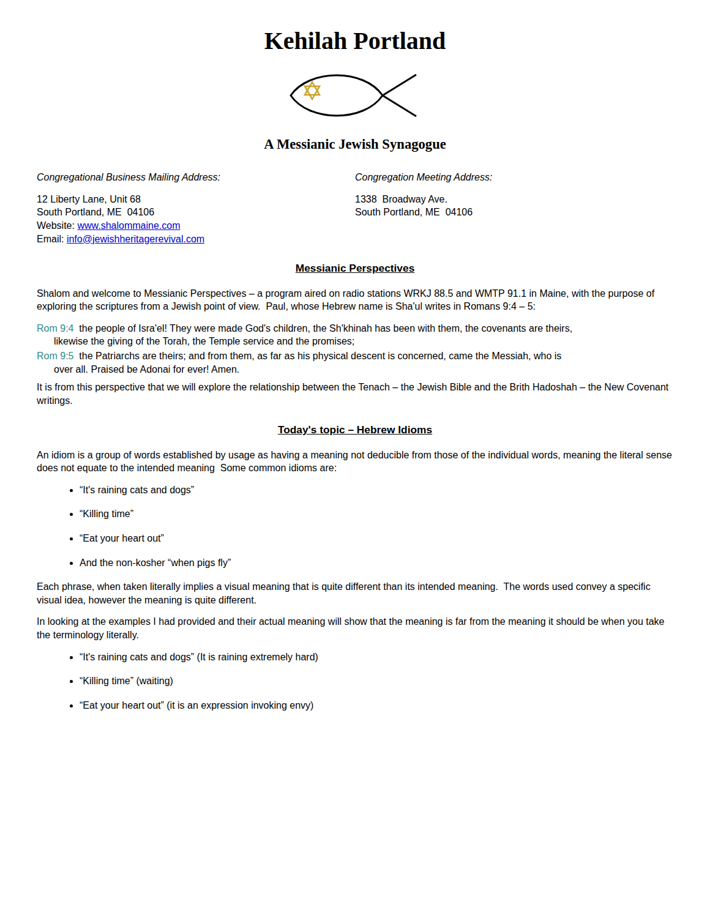Kehilah Portland
A Messianic Jewish Synagogue
| Congregational Business Mailing Address: 12 Liberty Lane, Unit 68 South Portland, ME 04106 Website: www.shalommaine.com Email: info@jewishheritagerevival.com | Congregation Meeting Address: 1338 Broadway Ave. South Portland, ME 04106 |
Messianic Perspectives
Shalom and welcome to Messianic Perspectives – a program aired on radio stations WRKJ 88.5 and WMTP 91.1 in Maine, with the purpose of exploring the scriptures from a Jewish point of view. Paul, whose Hebrew name is Sha'ul writes in Romans 9:4 – 5:
Rom 9:4 the people of Isra'el! They were made God's children, the Sh'khinah has been with them, the covenants are theirs, likewise the giving of the Torah, the Temple service and the promises;
Rom 9:5 the Patriarchs are theirs; and from them, as far as his physical descent is concerned, came the Messiah, who is over all. Praised be Adonai for ever! Amen.
It is from this perspective that we will explore the relationship between the Tenach – the Jewish Bible and the Brith Hadoshah – the New Covenant writings.
Today's topic – Hebrew Idioms
An idiom is a group of words established by usage as having a meaning not deducible from those of the individual words, meaning the literal sense does not equate to the intended meaning Some common idioms are:
“It's raining cats and dogs”
“Killing time”
“Eat your heart out”
And the non-kosher “when pigs fly”
Each phrase, when taken literally implies a visual meaning that is quite different than its intended meaning. The words used convey a specific visual idea, however the meaning is quite different.
In looking at the examples I had provided and their actual meaning will show that the meaning is far from the meaning it should be when you take the terminology literally.
“It's raining cats and dogs” (It is raining extremely hard)
“Killing time” (waiting)
“Eat your heart out” (it is an expression invoking envy)